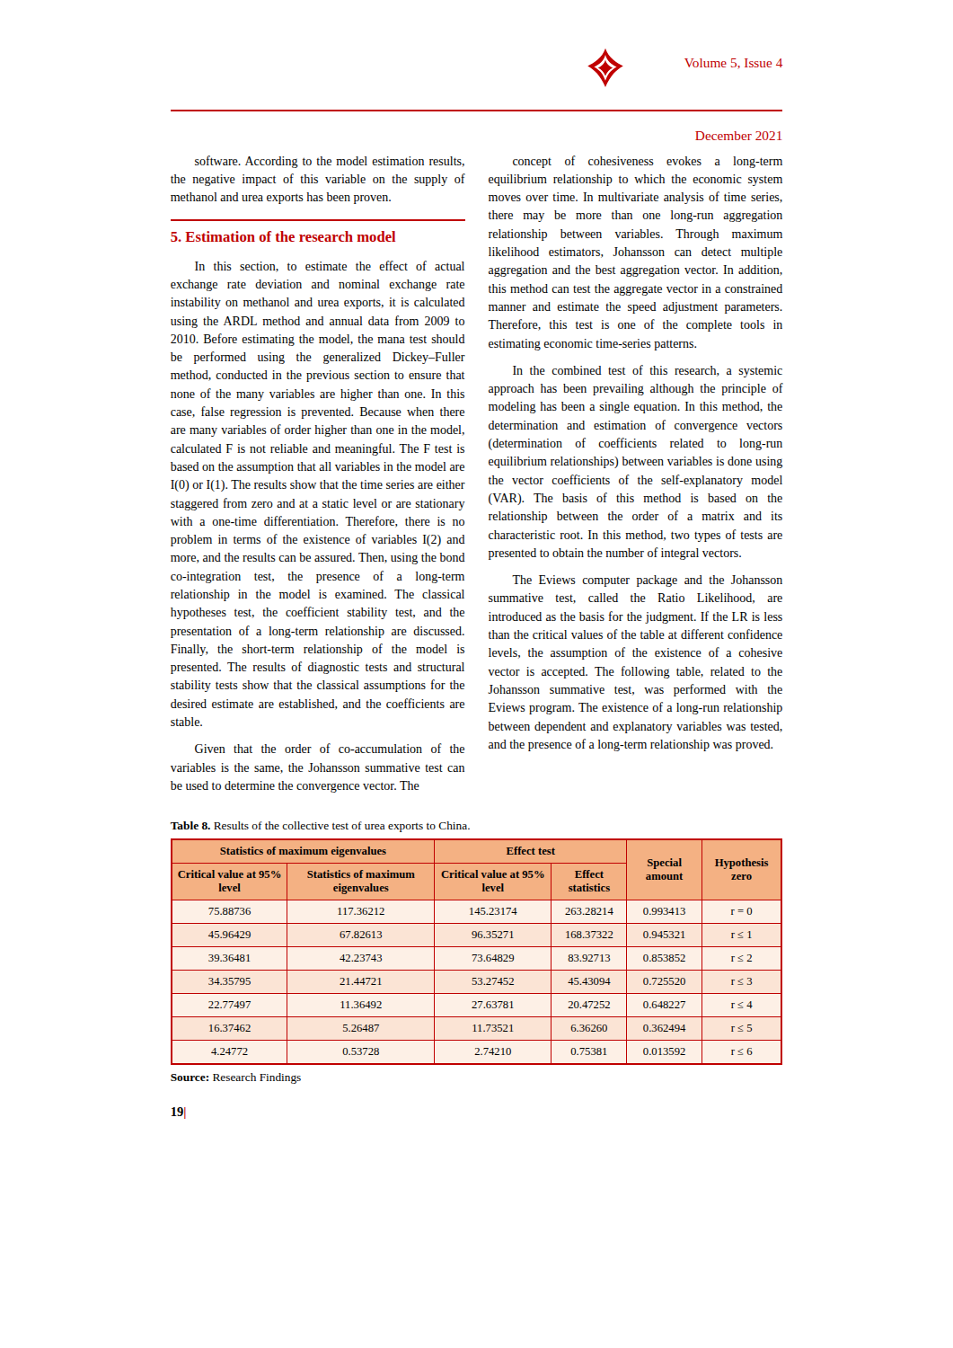Volume 5, Issue 4
December 2021
software. According to the model estimation results, the negative impact of this variable on the supply of methanol and urea exports has been proven.
5. Estimation of the research model
In this section, to estimate the effect of actual exchange rate deviation and nominal exchange rate instability on methanol and urea exports, it is calculated using the ARDL method and annual data from 2009 to 2010. Before estimating the model, the mana test should be performed using the generalized Dickey–Fuller method, conducted in the previous section to ensure that none of the many variables are higher than one. In this case, false regression is prevented. Because when there are many variables of order higher than one in the model, calculated F is not reliable and meaningful. The F test is based on the assumption that all variables in the model are I(0) or I(1). The results show that the time series are either staggered from zero and at a static level or are stationary with a one-time differentiation. Therefore, there is no problem in terms of the existence of variables I(2) and more, and the results can be assured. Then, using the bond co-integration test, the presence of a long-term relationship in the model is examined. The classical hypotheses test, the coefficient stability test, and the presentation of a long-term relationship are discussed. Finally, the short-term relationship of the model is presented. The results of diagnostic tests and structural stability tests show that the classical assumptions for the desired estimate are established, and the coefficients are stable.
Given that the order of co-accumulation of the variables is the same, the Johansson summative test can be used to determine the convergence vector. The
concept of cohesiveness evokes a long-term equilibrium relationship to which the economic system moves over time. In multivariate analysis of time series, there may be more than one long-run aggregation relationship between variables. Through maximum likelihood estimators, Johansson can detect multiple aggregation and the best aggregation vector. In addition, this method can test the aggregate vector in a constrained manner and estimate the speed adjustment parameters. Therefore, this test is one of the complete tools in estimating economic time-series patterns.
In the combined test of this research, a systemic approach has been prevailing although the principle of modeling has been a single equation. In this method, the determination and estimation of convergence vectors (determination of coefficients related to long-run equilibrium relationships) between variables is done using the vector coefficients of the self-explanatory model (VAR). The basis of this method is based on the relationship between the order of a matrix and its characteristic root. In this method, two types of tests are presented to obtain the number of integral vectors.
The Eviews computer package and the Johansson summative test, called the Ratio Likelihood, are introduced as the basis for the judgment. If the LR is less than the critical values of the table at different confidence levels, the assumption of the existence of a cohesive vector is accepted. The following table, related to the Johansson summative test, was performed with the Eviews program. The existence of a long-run relationship between dependent and explanatory variables was tested, and the presence of a long-term relationship was proved.
Table 8. Results of the collective test of urea exports to China.
| Statistics of maximum eigenvalues | Effect test | Special amount | Hypothesis zero |
| --- | --- | --- | --- |
| Critical value at 95% level | Statistics of maximum eigenvalues | Critical value at 95% level | Effect statistics |
| 75.88736 | 117.36212 | 145.23174 | 263.28214 | 0.993413 | r = 0 |
| 45.96429 | 67.82613 | 96.35271 | 168.37322 | 0.945321 | r ≤ 1 |
| 39.36481 | 42.23743 | 73.64829 | 83.92713 | 0.853852 | r ≤ 2 |
| 34.35795 | 21.44721 | 53.27452 | 45.43094 | 0.725520 | r ≤ 3 |
| 22.77497 | 11.36492 | 27.63781 | 20.47252 | 0.648227 | r ≤ 4 |
| 16.37462 | 5.26487 | 11.73521 | 6.36260 | 0.362494 | r ≤ 5 |
| 4.24772 | 0.53728 | 2.74210 | 0.75381 | 0.013592 | r ≤ 6 |
Source: Research Findings
19|